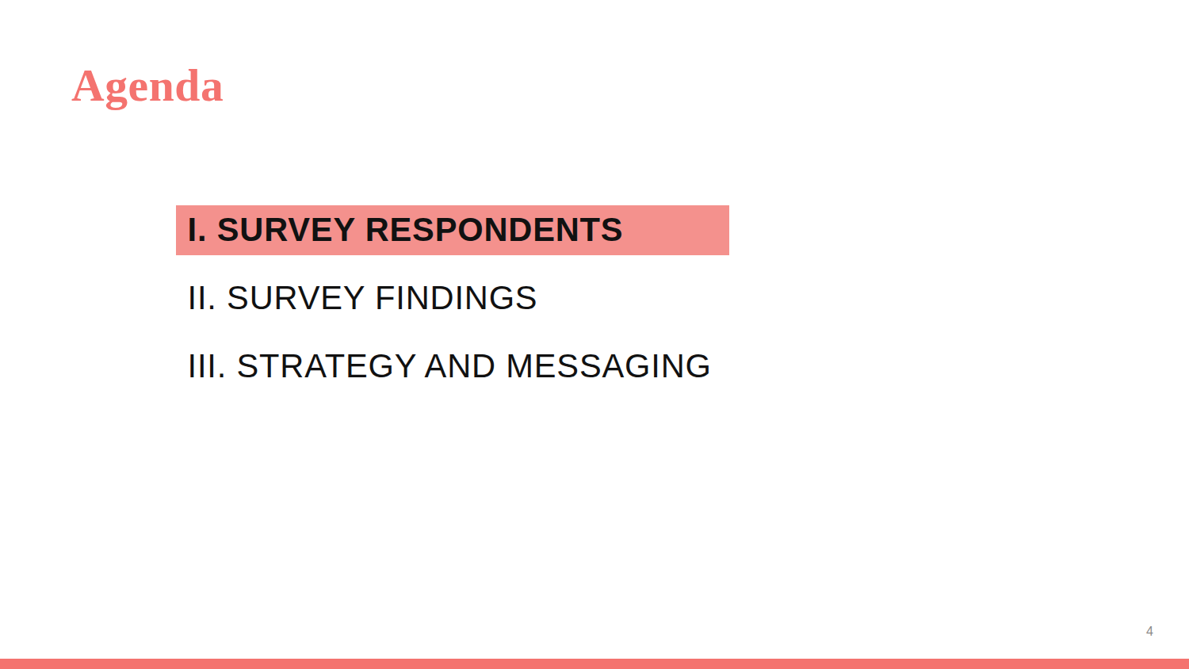Agenda
I. SURVEY RESPONDENTS
II. SURVEY FINDINGS
III. STRATEGY AND MESSAGING
4